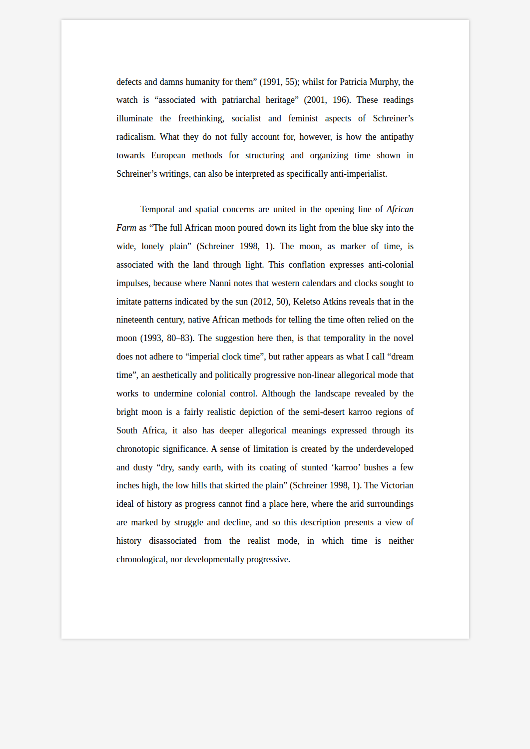defects and damns humanity for them” (1991, 55); whilst for Patricia Murphy, the watch is “associated with patriarchal heritage” (2001, 196). These readings illuminate the freethinking, socialist and feminist aspects of Schreiner’s radicalism. What they do not fully account for, however, is how the antipathy towards European methods for structuring and organizing time shown in Schreiner’s writings, can also be interpreted as specifically anti-imperialist.
Temporal and spatial concerns are united in the opening line of African Farm as “The full African moon poured down its light from the blue sky into the wide, lonely plain” (Schreiner 1998, 1). The moon, as marker of time, is associated with the land through light. This conflation expresses anti-colonial impulses, because where Nanni notes that western calendars and clocks sought to imitate patterns indicated by the sun (2012, 50), Keletso Atkins reveals that in the nineteenth century, native African methods for telling the time often relied on the moon (1993, 80–83). The suggestion here then, is that temporality in the novel does not adhere to “imperial clock time”, but rather appears as what I call “dream time”, an aesthetically and politically progressive non-linear allegorical mode that works to undermine colonial control. Although the landscape revealed by the bright moon is a fairly realistic depiction of the semi-desert karroo regions of South Africa, it also has deeper allegorical meanings expressed through its chronotopic significance. A sense of limitation is created by the underdeveloped and dusty “dry, sandy earth, with its coating of stunted ‘karroo’ bushes a few inches high, the low hills that skirted the plain” (Schreiner 1998, 1). The Victorian ideal of history as progress cannot find a place here, where the arid surroundings are marked by struggle and decline, and so this description presents a view of history disassociated from the realist mode, in which time is neither chronological, nor developmentally progressive.